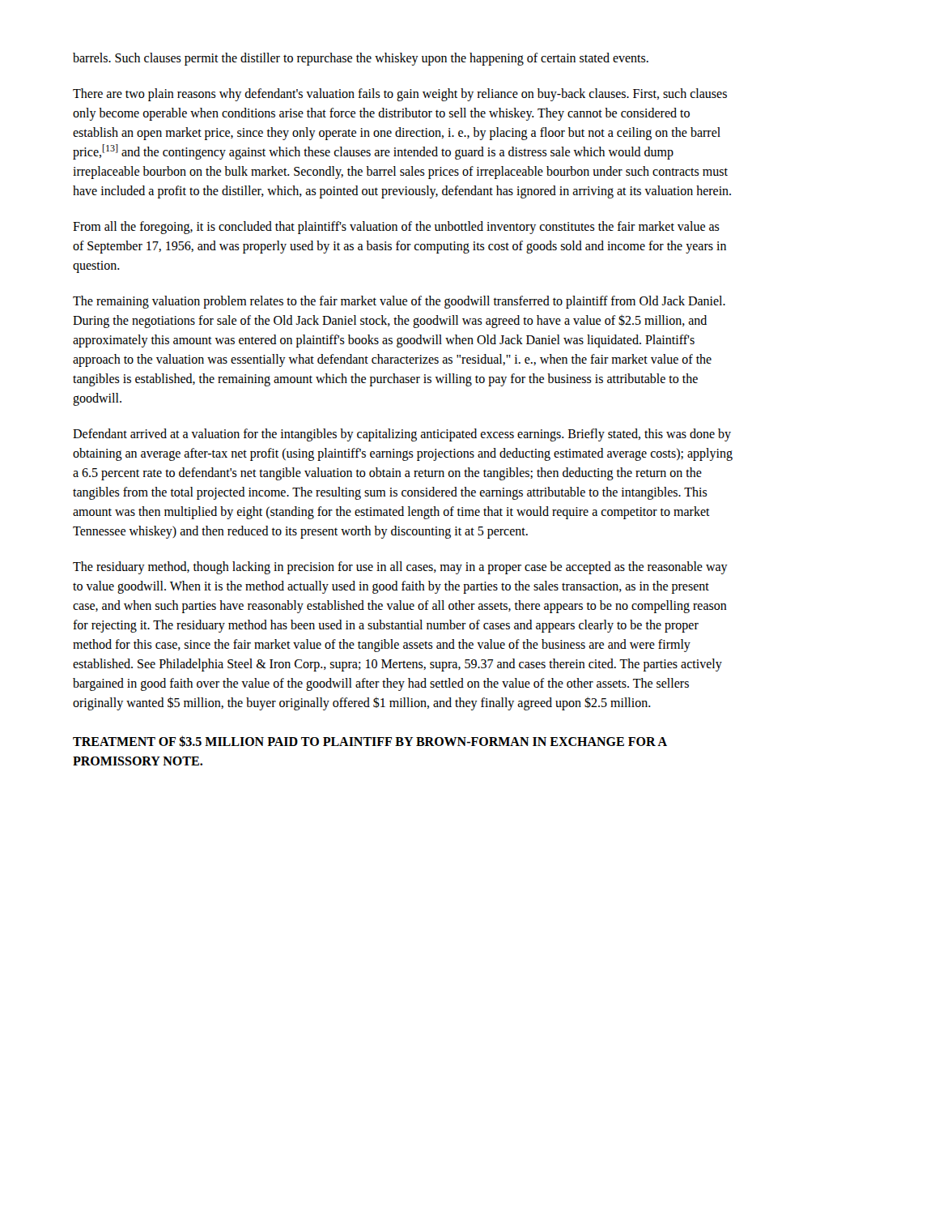barrels. Such clauses permit the distiller to repurchase the whiskey upon the happening of certain stated events.
There are two plain reasons why defendant's valuation fails to gain weight by reliance on buy-back clauses. First, such clauses only become operable when conditions arise that force the distributor to sell the whiskey. They cannot be considered to establish an open market price, since they only operate in one direction, i. e., by placing a floor but not a ceiling on the barrel price,[13] and the contingency against which these clauses are intended to guard is a distress sale which would dump irreplaceable bourbon on the bulk market. Secondly, the barrel sales prices of irreplaceable bourbon under such contracts must have included a profit to the distiller, which, as pointed out previously, defendant has ignored in arriving at its valuation herein.
From all the foregoing, it is concluded that plaintiff's valuation of the unbottled inventory constitutes the fair market value as of September 17, 1956, and was properly used by it as a basis for computing its cost of goods sold and income for the years in question.
The remaining valuation problem relates to the fair market value of the goodwill transferred to plaintiff from Old Jack Daniel. During the negotiations for sale of the Old Jack Daniel stock, the goodwill was agreed to have a value of $2.5 million, and approximately this amount was entered on plaintiff's books as goodwill when Old Jack Daniel was liquidated. Plaintiff's approach to the valuation was essentially what defendant characterizes as "residual," i. e., when the fair market value of the tangibles is established, the remaining amount which the purchaser is willing to pay for the business is attributable to the goodwill.
Defendant arrived at a valuation for the intangibles by capitalizing anticipated excess earnings. Briefly stated, this was done by obtaining an average after-tax net profit (using plaintiff's earnings projections and deducting estimated average costs); applying a 6.5 percent rate to defendant's net tangible valuation to obtain a return on the tangibles; then deducting the return on the tangibles from the total projected income. The resulting sum is considered the earnings attributable to the intangibles. This amount was then multiplied by eight (standing for the estimated length of time that it would require a competitor to market Tennessee whiskey) and then reduced to its present worth by discounting it at 5 percent.
The residuary method, though lacking in precision for use in all cases, may in a proper case be accepted as the reasonable way to value goodwill. When it is the method actually used in good faith by the parties to the sales transaction, as in the present case, and when such parties have reasonably established the value of all other assets, there appears to be no compelling reason for rejecting it. The residuary method has been used in a substantial number of cases and appears clearly to be the proper method for this case, since the fair market value of the tangible assets and the value of the business are and were firmly established. See Philadelphia Steel & Iron Corp., supra; 10 Mertens, supra, 59.37 and cases therein cited. The parties actively bargained in good faith over the value of the goodwill after they had settled on the value of the other assets. The sellers originally wanted $5 million, the buyer originally offered $1 million, and they finally agreed upon $2.5 million.
TREATMENT OF $3.5 MILLION PAID TO PLAINTIFF BY BROWN-FORMAN IN EXCHANGE FOR A PROMISSORY NOTE.